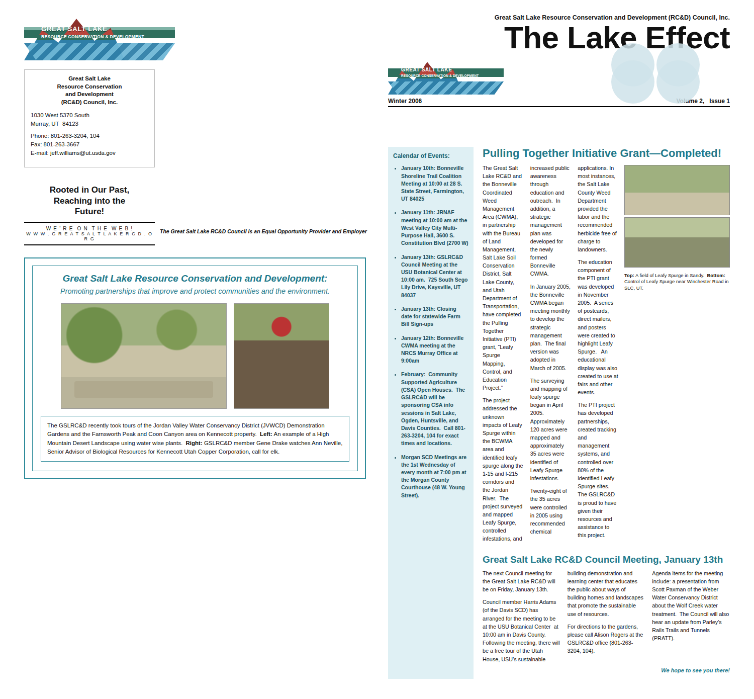GREAT SALT LAKE
RESOURCE CONSERVATION & DEVELOPMENT
Great Salt Lake
Resource Conservation
and Development
(RC&D) Council, Inc.
1030 West 5370 South
Murray, UT 84123
Phone: 801-263-3204, 104
Fax: 801-263-3667
E-mail: jeff.williams@ut.usda.gov
Rooted in Our Past,
Reaching into the
Future!
W E ’ R E O N T H E W E B !
W W W . G R E A T S A L T L A K E R C D . O R G
The Great Salt Lake RC&D Council is an Equal Opportunity Provider and Employer
Great Salt Lake Resource Conservation and Development:
Promoting partnerships that improve and protect communities and the environment.
The GSLRC&D recently took tours of the Jordan Valley Water Conservancy District (JVWCD) Demonstration Gardens and the Farnsworth Peak and Coon Canyon area on Kennecott property. Left: An example of a High Mountain Desert Landscape using water wise plants. Right: GSLRC&D member Gene Drake watches Ann Neville, Senior Advisor of Biological Resources for Kennecott Utah Copper Corporation, call for elk.
Great Salt Lake Resource Conservation and Development (RC&D) Council, Inc.
The Lake Effect
GREAT SALT LAKE
RESOURCE CONSERVATION & DEVELOPMENT
Winter 2006 Volume 2, Issue 1
Calendar of Events:
January 10th: Bonneville Shoreline Trail Coalition Meeting at 10:00 at 28 S. State Street, Farmington, UT 84025
January 11th: JRNAF meeting at 10:00 am at the West Valley City Multi-Purpose Hall, 3600 S. Constitution Blvd (2700 W)
January 13th: GSLRC&D Council Meeting at the USU Botanical Center at 10:00 am. 725 South Sego Lily Drive, Kaysville, UT 84037
January 13th: Closing date for statewide Farm Bill Sign-ups
January 12th: Bonneville CWMA meeting at the NRCS Murray Office at 9:00am
February: Community Supported Agriculture (CSA) Open Houses. The GSLRC&D will be sponsoring CSA info sessions in Salt Lake, Ogden, Huntsville, and Davis Counties. Call 801-263-3204, 104 for exact times and locations.
Morgan SCD Meetings are the 1st Wednesday of every month at 7:00 pm at the Morgan County Courthouse (48 W. Young Street).
Pulling Together Initiative Grant—Completed!
Top: A field of Leafy Spurge in Sandy. Bottom: Control of Leafy Spurge near Winchester Road in SLC, UT.
The Great Salt Lake RC&D and the Bonneville Coordinated Weed Management Area (CWMA), in partnership with the Bureau of Land Management, Salt Lake Soil Conservation District, Salt Lake County, and Utah Department of Transportation, have completed the Pulling Together Initiative (PTI) grant, “Leafy Spurge Mapping, Control, and Education Project.”
The project addressed the unknown impacts of Leafy Spurge within the BCWMA area and identified leafy spurge along the 1-15 and I-215 corridors and the Jordan River. The project surveyed and mapped Leafy Spurge, controlled infestations, and increased public awareness through education and outreach. In addition, a strategic management plan was developed for the newly formed Bonneville CWMA.
In January 2005, the Bonneville CWMA began meeting monthly to develop the strategic management plan. The final version was adopted in March of 2005.
The surveying and mapping of leafy spurge began in April 2005. Approximately 120 acres were mapped and approximately 35 acres were identified of Leafy Spurge infestations.
Twenty-eight of the 35 acres were controlled in 2005 using recommended chemical applications. In most instances, the Salt Lake County Weed Department provided the labor and the recommended herbicide free of charge to landowners.
The education component of the PTI grant was developed in November 2005. A series of postcards, direct mailers, and posters were created to highlight Leafy Spurge. An educational display was also created to use at fairs and other events.
The PTI project has developed partnerships, created tracking and management systems, and controlled over 80% of the identified Leafy Spurge sites. The GSLRC&D is proud to have given their resources and assistance to this project.
Great Salt Lake RC&D Council Meeting, January 13th
The next Council meeting for the Great Salt Lake RC&D will be on Friday, January 13th.
Council member Harris Adams (of the Davis SCD) has arranged for the meeting to be at the USU Botanical Center at 10:00 am in Davis County. Following the meeting, there will be a free tour of the Utah House, USU’s sustainable building demonstration and learning center that educates the public about ways of building homes and landscapes that promote the sustainable use of resources.
For directions to the gardens, please call Alison Rogers at the GSLRC&D office (801-263-3204, 104).
Agenda items for the meeting include: a presentation from Scott Paxman of the Weber Water Conservancy District about the Wolf Creek water treatment. The Council will also hear an update from Parley’s Rails Trails and Tunnels (PRATT).
We hope to see you there!